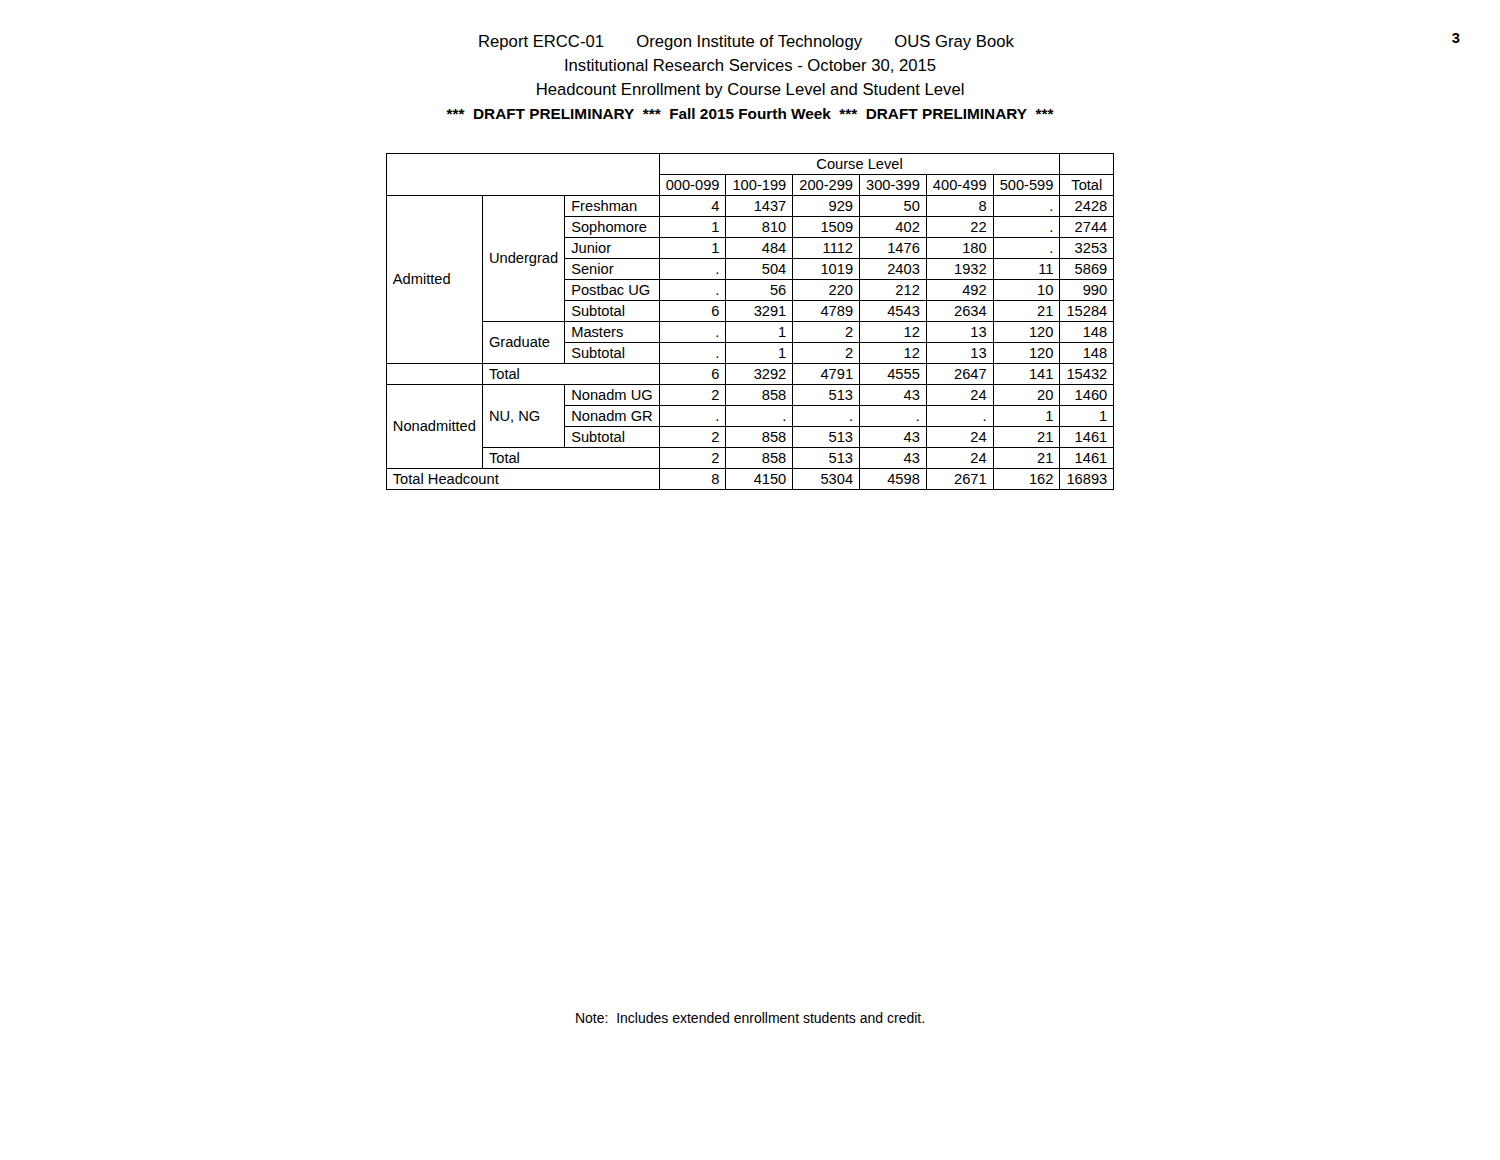3
Report ERCC-01 Oregon Institute of Technology OUS Gray Book
Institutional Research Services - October 30, 2015
Headcount Enrollment by Course Level and Student Level
*** DRAFT PRELIMINARY *** Fall 2015 Fourth Week *** DRAFT PRELIMINARY ***
| | Course Level | |
| --- | --- | --- |
| | 000-099 | 100-199 | 200-299 | 300-399 | 400-499 | 500-599 | Total |
| Admitted | Undergrad | Freshman | 4 | 1437 | 929 | 50 | 8 | . | 2428 |
| Sophomore | 1 | 810 | 1509 | 402 | 22 | . | 2744 |
| Junior | 1 | 484 | 1112 | 1476 | 180 | . | 3253 |
| Senior | . | 504 | 1019 | 2403 | 1932 | 11 | 5869 |
| Postbac UG | . | 56 | 220 | 212 | 492 | 10 | 990 |
| Subtotal | 6 | 3291 | 4789 | 4543 | 2634 | 21 | 15284 |
| Graduate | Masters | . | 1 | 2 | 12 | 13 | 120 | 148 |
| Subtotal | . | 1 | 2 | 12 | 13 | 120 | 148 |
| | Total | 6 | 3292 | 4791 | 4555 | 2647 | 141 | 15432 |
| Nonadmitted | NU, NG | Nonadm UG | 2 | 858 | 513 | 43 | 24 | 20 | 1460 |
| Nonadm GR | . | . | . | . | . | 1 | 1 |
| Subtotal | 2 | 858 | 513 | 43 | 24 | 21 | 1461 |
| Total | 2 | 858 | 513 | 43 | 24 | 21 | 1461 |
| Total Headcount | 8 | 4150 | 5304 | 4598 | 2671 | 162 | 16893 |
Note: Includes extended enrollment students and credit.